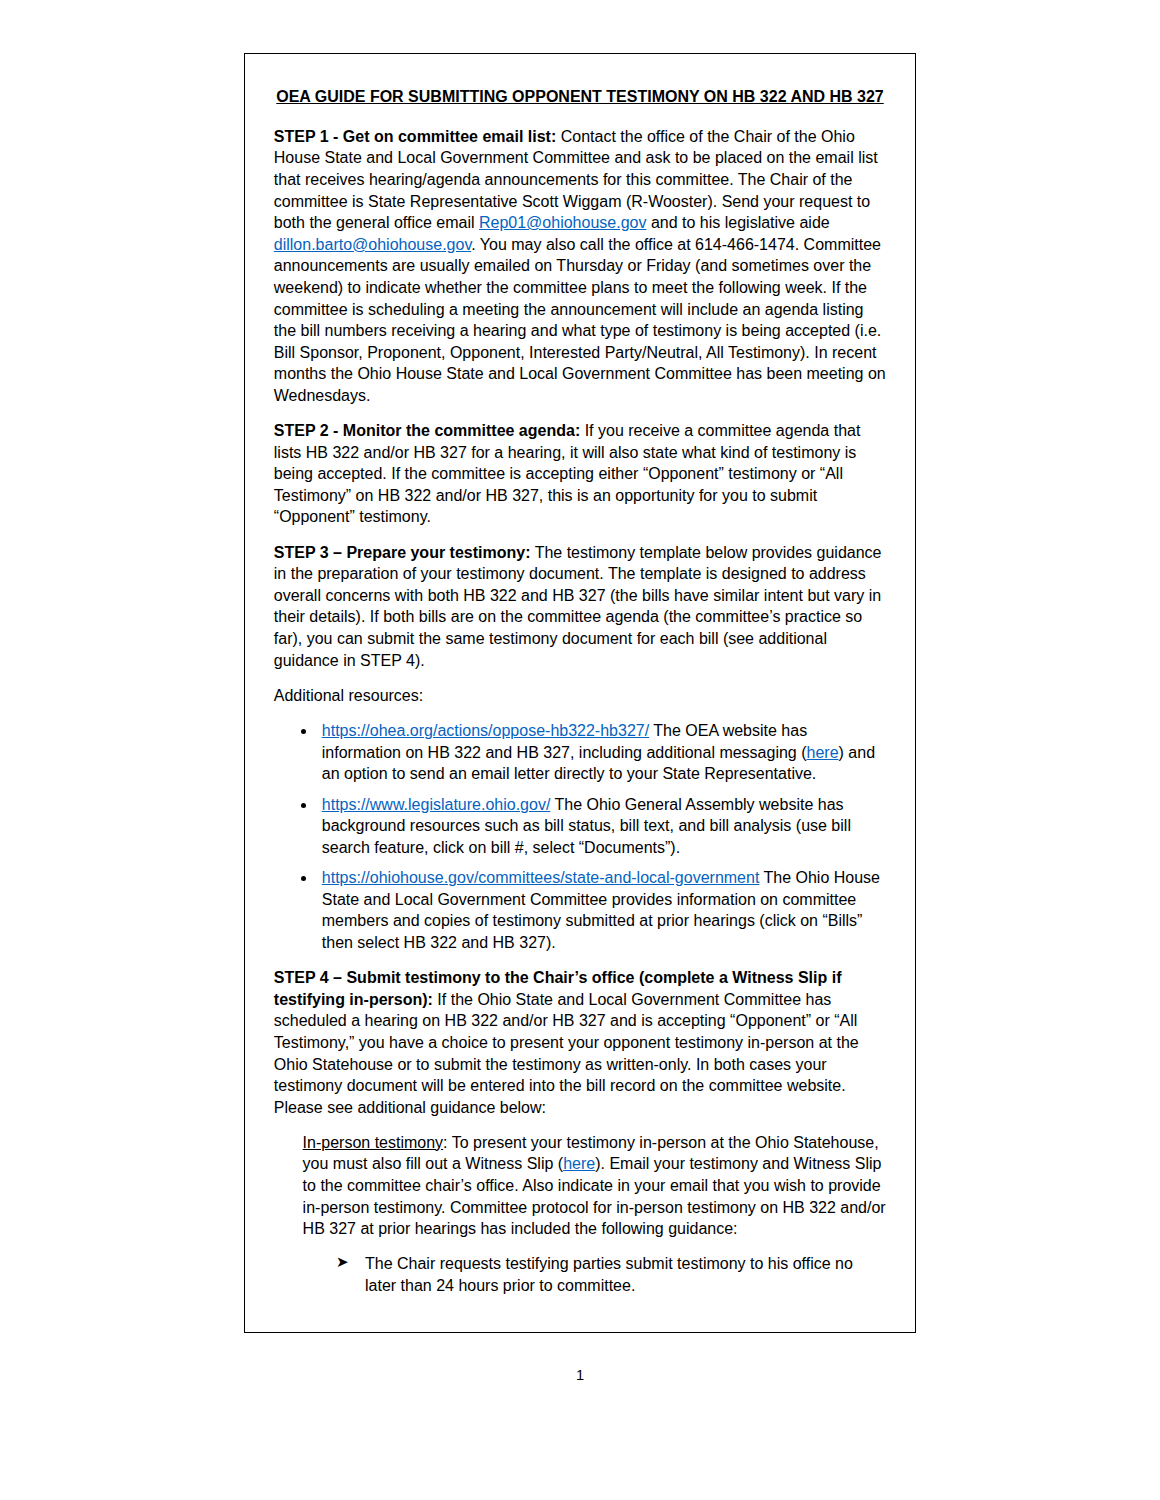OEA GUIDE FOR SUBMITTING OPPONENT TESTIMONY ON HB 322 AND HB 327
STEP 1 - Get on committee email list: Contact the office of the Chair of the Ohio House State and Local Government Committee and ask to be placed on the email list that receives hearing/agenda announcements for this committee. The Chair of the committee is State Representative Scott Wiggam (R-Wooster). Send your request to both the general office email Rep01@ohiohouse.gov and to his legislative aide dillon.barto@ohiohouse.gov. You may also call the office at 614-466-1474. Committee announcements are usually emailed on Thursday or Friday (and sometimes over the weekend) to indicate whether the committee plans to meet the following week. If the committee is scheduling a meeting the announcement will include an agenda listing the bill numbers receiving a hearing and what type of testimony is being accepted (i.e. Bill Sponsor, Proponent, Opponent, Interested Party/Neutral, All Testimony). In recent months the Ohio House State and Local Government Committee has been meeting on Wednesdays.
STEP 2 - Monitor the committee agenda: If you receive a committee agenda that lists HB 322 and/or HB 327 for a hearing, it will also state what kind of testimony is being accepted. If the committee is accepting either “Opponent” testimony or “All Testimony” on HB 322 and/or HB 327, this is an opportunity for you to submit “Opponent” testimony.
STEP 3 – Prepare your testimony: The testimony template below provides guidance in the preparation of your testimony document. The template is designed to address overall concerns with both HB 322 and HB 327 (the bills have similar intent but vary in their details). If both bills are on the committee agenda (the committee’s practice so far), you can submit the same testimony document for each bill (see additional guidance in STEP 4).
Additional resources:
https://ohea.org/actions/oppose-hb322-hb327/ The OEA website has information on HB 322 and HB 327, including additional messaging (here) and an option to send an email letter directly to your State Representative.
https://www.legislature.ohio.gov/ The Ohio General Assembly website has background resources such as bill status, bill text, and bill analysis (use bill search feature, click on bill #, select “Documents”).
https://ohiohouse.gov/committees/state-and-local-government The Ohio House State and Local Government Committee provides information on committee members and copies of testimony submitted at prior hearings (click on “Bills” then select HB 322 and HB 327).
STEP 4 – Submit testimony to the Chair’s office (complete a Witness Slip if testifying in-person): If the Ohio State and Local Government Committee has scheduled a hearing on HB 322 and/or HB 327 and is accepting “Opponent” or “All Testimony,” you have a choice to present your opponent testimony in-person at the Ohio Statehouse or to submit the testimony as written-only. In both cases your testimony document will be entered into the bill record on the committee website. Please see additional guidance below:
In-person testimony: To present your testimony in-person at the Ohio Statehouse, you must also fill out a Witness Slip (here). Email your testimony and Witness Slip to the committee chair’s office. Also indicate in your email that you wish to provide in-person testimony. Committee protocol for in-person testimony on HB 322 and/or HB 327 at prior hearings has included the following guidance:
The Chair requests testifying parties submit testimony to his office no later than 24 hours prior to committee.
1